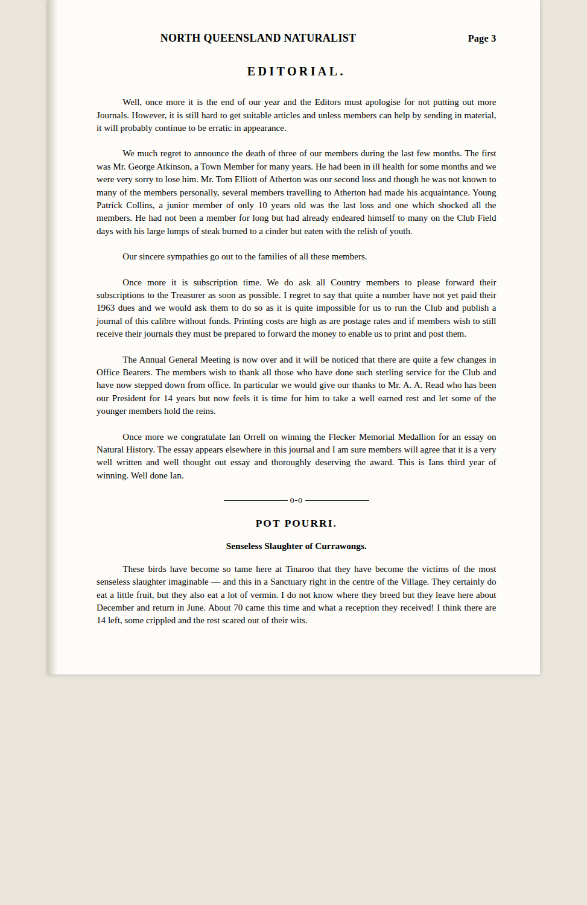NORTH QUEENSLAND NATURALIST Page 3
EDITORIAL.
Well, once more it is the end of our year and the Editors must apologise for not putting out more Journals. However, it is still hard to get suitable articles and unless members can help by sending in material, it will probably continue to be erratic in appearance.
We much regret to announce the death of three of our members during the last few months. The first was Mr. George Atkinson, a Town Member for many years. He had been in ill health for some months and we were very sorry to lose him. Mr. Tom Elliott of Atherton was our second loss and though he was not known to many of the members personally, several members travelling to Atherton had made his acquaintance. Young Patrick Collins, a junior member of only 10 years old was the last loss and one which shocked all the members. He had not been a member for long but had already endeared himself to many on the Club Field days with his large lumps of steak burned to a cinder but eaten with the relish of youth.
Our sincere sympathies go out to the families of all these members.
Once more it is subscription time. We do ask all Country members to please forward their subscriptions to the Treasurer as soon as possible. I regret to say that quite a number have not yet paid their 1963 dues and we would ask them to do so as it is quite impossible for us to run the Club and publish a journal of this calibre without funds. Printing costs are high as are postage rates and if members wish to still receive their journals they must be prepared to forward the money to enable us to print and post them.
The Annual General Meeting is now over and it will be noticed that there are quite a few changes in Office Bearers. The members wish to thank all those who have done such sterling service for the Club and have now stepped down from office. In particular we would give our thanks to Mr. A. A. Read who has been our President for 14 years but now feels it is time for him to take a well earned rest and let some of the younger members hold the reins.
Once more we congratulate Ian Orrell on winning the Flecker Memorial Medallion for an essay on Natural History. The essay appears elsewhere in this journal and I am sure members will agree that it is a very well written and well thought out essay and thoroughly deserving the award. This is Ians third year of winning. Well done Ian.
o-o
POT POURRI.
Senseless Slaughter of Currawongs.
These birds have become so tame here at Tinaroo that they have become the victims of the most senseless slaughter imaginable — and this in a Sanctuary right in the centre of the Village. They certainly do eat a little fruit, but they also eat a lot of vermin. I do not know where they breed but they leave here about December and return in June. About 70 came this time and what a reception they received! I think there are 14 left, some crippled and the rest scared out of their wits.